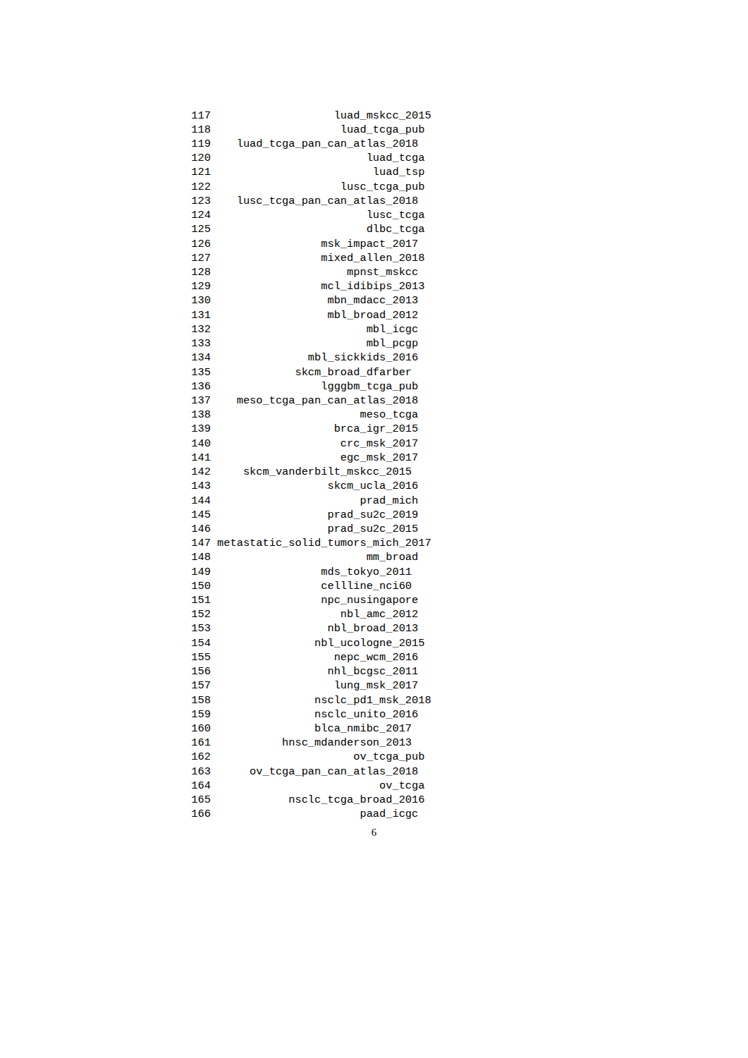117                   luad_mskcc_2015
118                    luad_tcga_pub
119    luad_tcga_pan_can_atlas_2018
120                        luad_tcga
121                         luad_tsp
122                    lusc_tcga_pub
123    lusc_tcga_pan_can_atlas_2018
124                        lusc_tcga
125                        dlbc_tcga
126                 msk_impact_2017
127                 mixed_allen_2018
128                     mpnst_mskcc
129                 mcl_idibips_2013
130                  mbn_mdacc_2013
131                  mbl_broad_2012
132                        mbl_icgc
133                        mbl_pcgp
134               mbl_sickkids_2016
135             skcm_broad_dfarber
136                 lgggbm_tcga_pub
137    meso_tcga_pan_can_atlas_2018
138                       meso_tcga
139                   brca_igr_2015
140                    crc_msk_2017
141                    egc_msk_2017
142     skcm_vanderbilt_mskcc_2015
143                  skcm_ucla_2016
144                       prad_mich
145                  prad_su2c_2019
146                  prad_su2c_2015
147 metastatic_solid_tumors_mich_2017
148                        mm_broad
149                 mds_tokyo_2011
150                 cellline_nci60
151                 npc_nusingapore
152                    nbl_amc_2012
153                  nbl_broad_2013
154                nbl_ucologne_2015
155                   nepc_wcm_2016
156                  nhl_bcgsc_2011
157                   lung_msk_2017
158                nsclc_pd1_msk_2018
159                nsclc_unito_2016
160                blca_nmibc_2017
161           hnsc_mdanderson_2013
162                      ov_tcga_pub
163      ov_tcga_pan_can_atlas_2018
164                          ov_tcga
165            nsclc_tcga_broad_2016
166                       paad_icgc
6